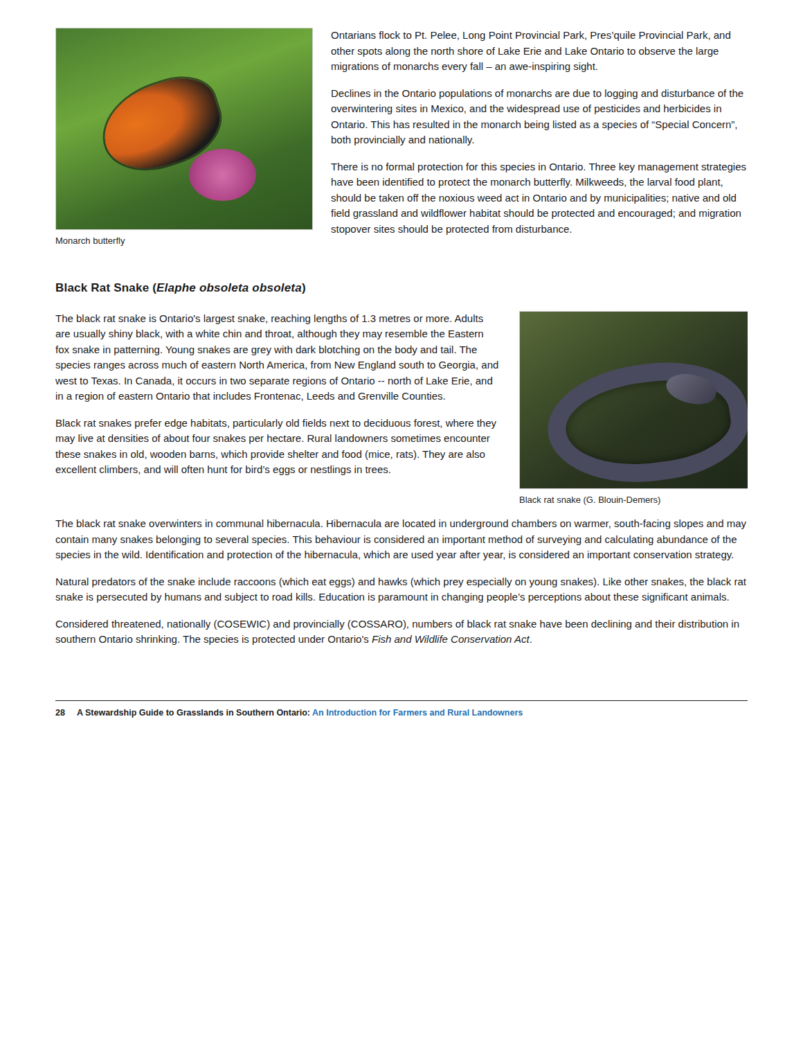Monarch butterfly
Ontarians flock to Pt. Pelee, Long Point Provincial Park, Pres’quile Provincial Park, and other spots along the north shore of Lake Erie and Lake Ontario to observe the large migrations of monarchs every fall – an awe-inspiring sight.
Declines in the Ontario populations of monarchs are due to logging and disturbance of the overwintering sites in Mexico, and the widespread use of pesticides and herbicides in Ontario. This has resulted in the monarch being listed as a species of “Special Concern”, both provincially and nationally.
There is no formal protection for this species in Ontario. Three key management strategies have been identified to protect the monarch butterfly. Milkweeds, the larval food plant, should be taken off the noxious weed act in Ontario and by municipalities; native and old field grassland and wildflower habitat should be protected and encouraged; and migration stopover sites should be protected from disturbance.
Black Rat Snake (Elaphe obsoleta obsoleta)
Black rat snake (G. Blouin-Demers)
The black rat snake is Ontario's largest snake, reaching lengths of 1.3 metres or more. Adults are usually shiny black, with a white chin and throat, although they may resemble the Eastern fox snake in patterning. Young snakes are grey with dark blotching on the body and tail. The species ranges across much of eastern North America, from New England south to Georgia, and west to Texas. In Canada, it occurs in two separate regions of Ontario -- north of Lake Erie, and in a region of eastern Ontario that includes Frontenac, Leeds and Grenville Counties.
Black rat snakes prefer edge habitats, particularly old fields next to deciduous forest, where they may live at densities of about four snakes per hectare. Rural landowners sometimes encounter these snakes in old, wooden barns, which provide shelter and food (mice, rats). They are also excellent climbers, and will often hunt for bird’s eggs or nestlings in trees.
The black rat snake overwinters in communal hibernacula. Hibernacula are located in underground chambers on warmer, south-facing slopes and may contain many snakes belonging to several species. This behaviour is considered an important method of surveying and calculating abundance of the species in the wild. Identification and protection of the hibernacula, which are used year after year, is considered an important conservation strategy.
Natural predators of the snake include raccoons (which eat eggs) and hawks (which prey especially on young snakes). Like other snakes, the black rat snake is persecuted by humans and subject to road kills. Education is paramount in changing people’s perceptions about these significant animals.
Considered threatened, nationally (COSEWIC) and provincially (COSSARO), numbers of black rat snake have been declining and their distribution in southern Ontario shrinking. The species is protected under Ontario's Fish and Wildlife Conservation Act.
28 A Stewardship Guide to Grasslands in Southern Ontario: An Introduction for Farmers and Rural Landowners